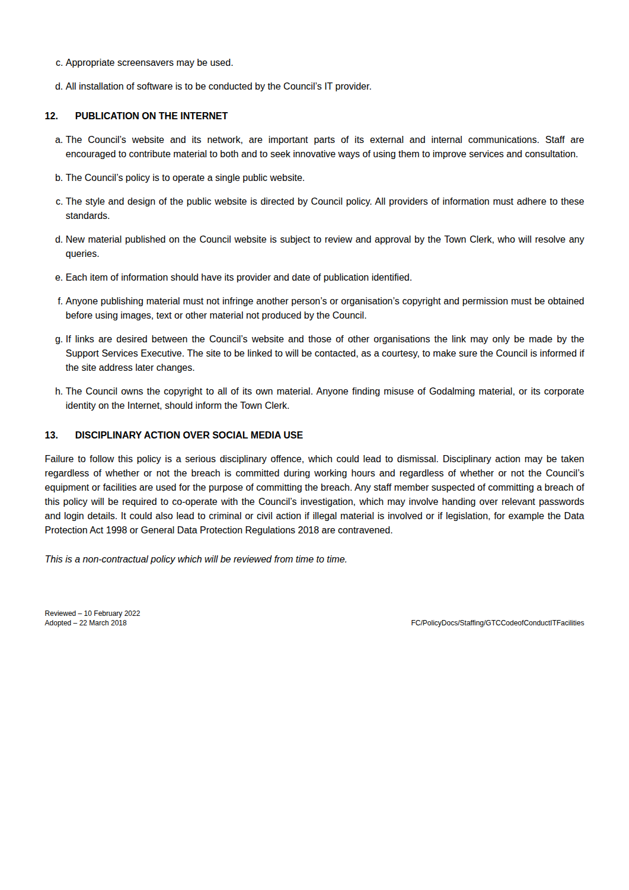Appropriate screensavers may be used.
All installation of software is to be conducted by the Council’s IT provider.
12. Publication on the Internet
The Council’s website and its network, are important parts of its external and internal communications. Staff are encouraged to contribute material to both and to seek innovative ways of using them to improve services and consultation.
The Council’s policy is to operate a single public website.
The style and design of the public website is directed by Council policy. All providers of information must adhere to these standards.
New material published on the Council website is subject to review and approval by the Town Clerk, who will resolve any queries.
Each item of information should have its provider and date of publication identified.
Anyone publishing material must not infringe another person’s or organisation’s copyright and permission must be obtained before using images, text or other material not produced by the Council.
If links are desired between the Council’s website and those of other organisations the link may only be made by the Support Services Executive. The site to be linked to will be contacted, as a courtesy, to make sure the Council is informed if the site address later changes.
The Council owns the copyright to all of its own material. Anyone finding misuse of Godalming material, or its corporate identity on the Internet, should inform the Town Clerk.
13. Disciplinary Action over Social Media Use
Failure to follow this policy is a serious disciplinary offence, which could lead to dismissal. Disciplinary action may be taken regardless of whether or not the breach is committed during working hours and regardless of whether or not the Council’s equipment or facilities are used for the purpose of committing the breach. Any staff member suspected of committing a breach of this policy will be required to co-operate with the Council’s investigation, which may involve handing over relevant passwords and login details. It could also lead to criminal or civil action if illegal material is involved or if legislation, for example the Data Protection Act 1998 or General Data Protection Regulations 2018 are contravened.
This is a non-contractual policy which will be reviewed from time to time.
Reviewed – 10 February 2022
Adopted – 22 March 2018
FC/PolicyDocs/Staffing/GTCCodeofConductITFacilities